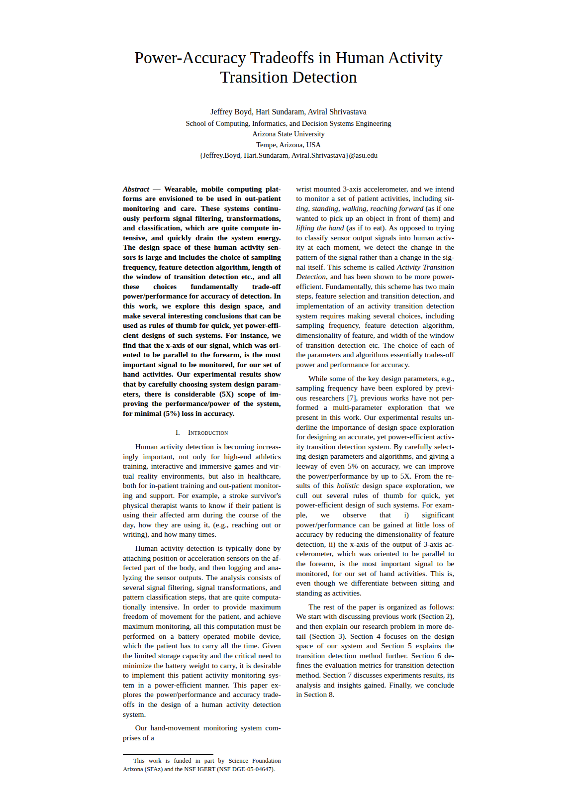Power-Accuracy Tradeoffs in Human Activity
Transition Detection
Jeffrey Boyd, Hari Sundaram, Aviral Shrivastava
School of Computing, Informatics, and Decision Systems Engineering
Arizona State University
Tempe, Arizona, USA
{Jeffrey.Boyd, Hari.Sundaram, Aviral.Shrivastava}@asu.edu
Abstract — Wearable, mobile computing platforms are envisioned to be used in out-patient monitoring and care. These systems continuously perform signal filtering, transformations, and classification, which are quite compute intensive, and quickly drain the system energy. The design space of these human activity sensors is large and includes the choice of sampling frequency, feature detection algorithm, length of the window of transition detection etc., and all these choices fundamentally trade-off power/performance for accuracy of detection. In this work, we explore this design space, and make several interesting conclusions that can be used as rules of thumb for quick, yet power-efficient designs of such systems. For instance, we find that the x-axis of our signal, which was oriented to be parallel to the forearm, is the most important signal to be monitored, for our set of hand activities. Our experimental results show that by carefully choosing system design parameters, there is considerable (5X) scope of improving the performance/power of the system, for minimal (5%) loss in accuracy.
I. Introduction
Human activity detection is becoming increasingly important, not only for high-end athletics training, interactive and immersive games and virtual reality environments, but also in healthcare, both for in-patient training and out-patient monitoring and support. For example, a stroke survivor's physical therapist wants to know if their patient is using their affected arm during the course of the day, how they are using it, (e.g., reaching out or writing), and how many times.
Human activity detection is typically done by attaching position or acceleration sensors on the affected part of the body, and then logging and analyzing the sensor outputs. The analysis consists of several signal filtering, signal transformations, and pattern classification steps, that are quite computationally intensive. In order to provide maximum freedom of movement for the patient, and achieve maximum monitoring, all this computation must be performed on a battery operated mobile device, which the patient has to carry all the time. Given the limited storage capacity and the critical need to minimize the battery weight to carry, it is desirable to implement this patient activity monitoring system in a power-efficient manner. This paper explores the power/performance and accuracy tradeoffs in the design of a human activity detection system.
Our hand-movement monitoring system comprises of a
This work is funded in part by Science Foundation Arizona (SFAz) and the NSF IGERT (NSF DGE-05-04647).
wrist mounted 3-axis accelerometer, and we intend to monitor a set of patient activities, including sitting, standing, walking, reaching forward (as if one wanted to pick up an object in front of them) and lifting the hand (as if to eat). As opposed to trying to classify sensor output signals into human activity at each moment, we detect the change in the pattern of the signal rather than a change in the signal itself. This scheme is called Activity Transition Detection, and has been shown to be more power-efficient. Fundamentally, this scheme has two main steps, feature selection and transition detection, and implementation of an activity transition detection system requires making several choices, including sampling frequency, feature detection algorithm, dimensionality of feature, and width of the window of transition detection etc. The choice of each of the parameters and algorithms essentially trades-off power and performance for accuracy.
While some of the key design parameters, e.g., sampling frequency have been explored by previous researchers [7], previous works have not performed a multi-parameter exploration that we present in this work. Our experimental results underline the importance of design space exploration for designing an accurate, yet power-efficient activity transition detection system. By carefully selecting design parameters and algorithms, and giving a leeway of even 5% on accuracy, we can improve the power/performance by up to 5X. From the results of this holistic design space exploration, we cull out several rules of thumb for quick, yet power-efficient design of such systems. For example, we observe that i) significant power/performance can be gained at little loss of accuracy by reducing the dimensionality of feature detection, ii) the x-axis of the output of 3-axis accelerometer, which was oriented to be parallel to the forearm, is the most important signal to be monitored, for our set of hand activities. This is, even though we differentiate between sitting and standing as activities.
The rest of the paper is organized as follows: We start with discussing previous work (Section 2), and then explain our research problem in more detail (Section 3). Section 4 focuses on the design space of our system and Section 5 explains the transition detection method further. Section 6 defines the evaluation metrics for transition detection method. Section 7 discusses experiments results, its analysis and insights gained. Finally, we conclude in Section 8.